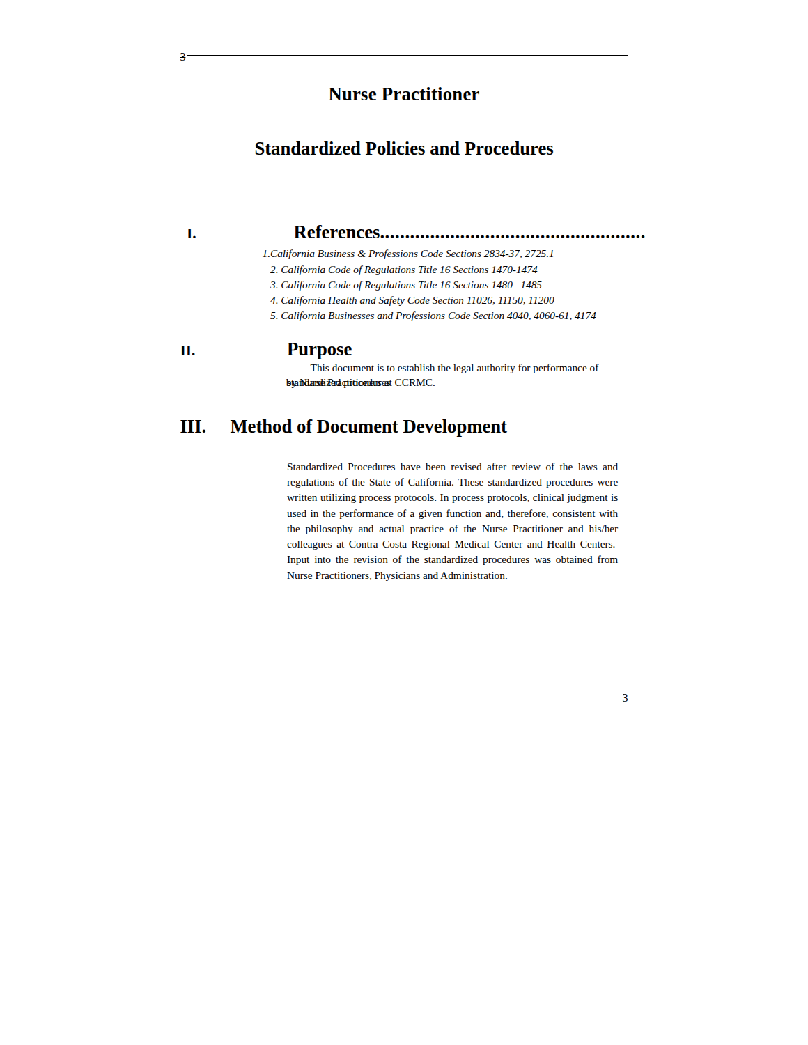3
Nurse Practitioner
Standardized Policies and Procedures
I. References.....................................................
1.California Business & Professions Code Sections 2834-37, 2725.1
2. California Code of Regulations Title 16 Sections 1470-1474
3. California Code of Regulations Title 16 Sections 1480 –1485
4. California Health and Safety Code Section 11026, 11150, 11200
5. California Businesses and Professions Code Section 4040, 4060-61, 4174
II. Purpose
This document is to establish the legal authority for performance of standardized procedures by Nurse Practitioners at CCRMC.
III. Method of Document Development
Standardized Procedures have been revised after review of the laws and regulations of the State of California. These standardized procedures were written utilizing process protocols. In process protocols, clinical judgment is used in the performance of a given function and, therefore, consistent with the philosophy and actual practice of the Nurse Practitioner and his/her colleagues at Contra Costa Regional Medical Center and Health Centers. Input into the revision of the standardized procedures was obtained from Nurse Practitioners, Physicians and Administration.
3